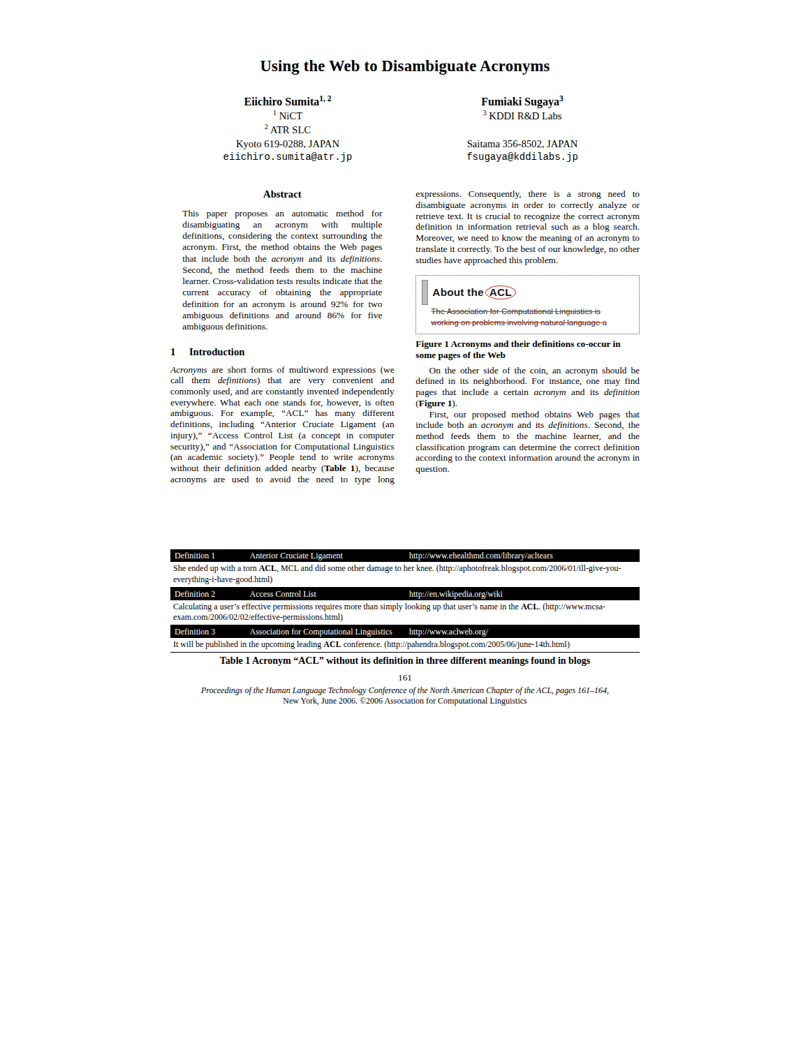Using the Web to Disambiguate Acronyms
| Eiichiro Sumita 1, 2 1 NiCT 2 ATR SLC Kyoto 619-0288, JAPAN eiichiro.sumita@atr.jp | Fumiaki Sugaya 3 3 KDDI R&D Labs Saitama 356-8502, JAPAN fsugaya@kddilabs.jp |
Abstract
This paper proposes an automatic method for disambiguating an acronym with multiple definitions, considering the context surrounding the acronym. First, the method obtains the Web pages that include both the acronym and its definitions. Second, the method feeds them to the machine learner. Cross-validation tests results indicate that the current accuracy of obtaining the appropriate definition for an acronym is around 92% for two ambiguous definitions and around 86% for five ambiguous definitions.
1 Introduction
Acronyms are short forms of multiword expressions (we call them definitions) that are very convenient and commonly used, and are constantly invented independently everywhere. What each one stands for, however, is often ambiguous. For example, “ACL” has many different definitions, including “Anterior Cruciate Ligament (an injury),” “Access Control List (a concept in computer security),” and “Association for Computational Linguistics (an academic society).” People tend to write acronyms without their definition added nearby (Table 1), because acronyms are used to avoid the need to type long expressions. Consequently, there is a strong need to disambiguate acronyms in order to correctly analyze or retrieve text. It is crucial to recognize the correct acronym definition in information retrieval such as a blog search. Moreover, we need to know the meaning of an acronym to translate it correctly. To the best of our knowledge, no other studies have approached this problem.
About theACL
The Association for Computational Linguistics is
working on problems involving natural language a
Figure 1 Acronyms and their definitions co-occur in some pages of the Web
On the other side of the coin, an acronym should be defined in its neighborhood. For instance, one may find pages that include a certain acronym and its definition (Figure 1).
First, our proposed method obtains Web pages that include both an acronym and its definitions. Second, the method feeds them to the machine learner, and the classification program can determine the correct definition according to the context information around the acronym in question.
| Definition 1 | Anterior Cruciate Ligament | http://www.ehealthmd.com/library/acltears |
| She ended up with a torn ACL , MCL and did some other damage to her knee. (http://aphotofreak.blogspot.com/2006/01/ill-give-you-everything-i-have-good.html) |
| Definition 2 | Access Control List | http://en.wikipedia.org/wiki |
| Calculating a user’s effective permissions requires more than simply looking up that user’s name in the ACL . (http://www.mcsa-exam.com/2006/02/02/effective-permissions.html) |
| Definition 3 | Association for Computational Linguistics | http://www.aclweb.org/ |
| It will be published in the upcoming leading ACL conference. (http://pahendra.blogspot.com/2005/06/june-14th.html) |
Table 1 Acronym “ACL” without its definition in three different meanings found in blogs
161
Proceedings of the Human Language Technology Conference of the North American Chapter of the ACL, pages 161–164,
New York, June 2006. ©2006 Association for Computational Linguistics